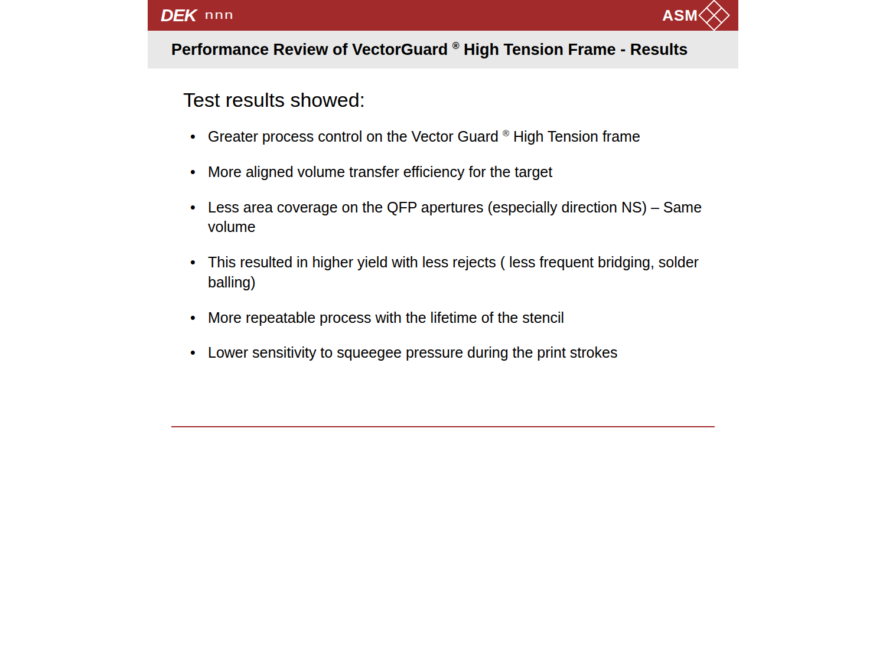DEK nnn
ASM
Performance Review of VectorGuard ® High Tension Frame - Results
Test results showed:
Greater process control on the Vector Guard ® High Tension frame
More aligned volume transfer efficiency for the target
Less area coverage on the QFP apertures (especially direction NS) – Same volume
This resulted in higher yield with less rejects ( less frequent bridging, solder balling)
More repeatable process with the lifetime of the stencil
Lower sensitivity to squeegee pressure during the print strokes